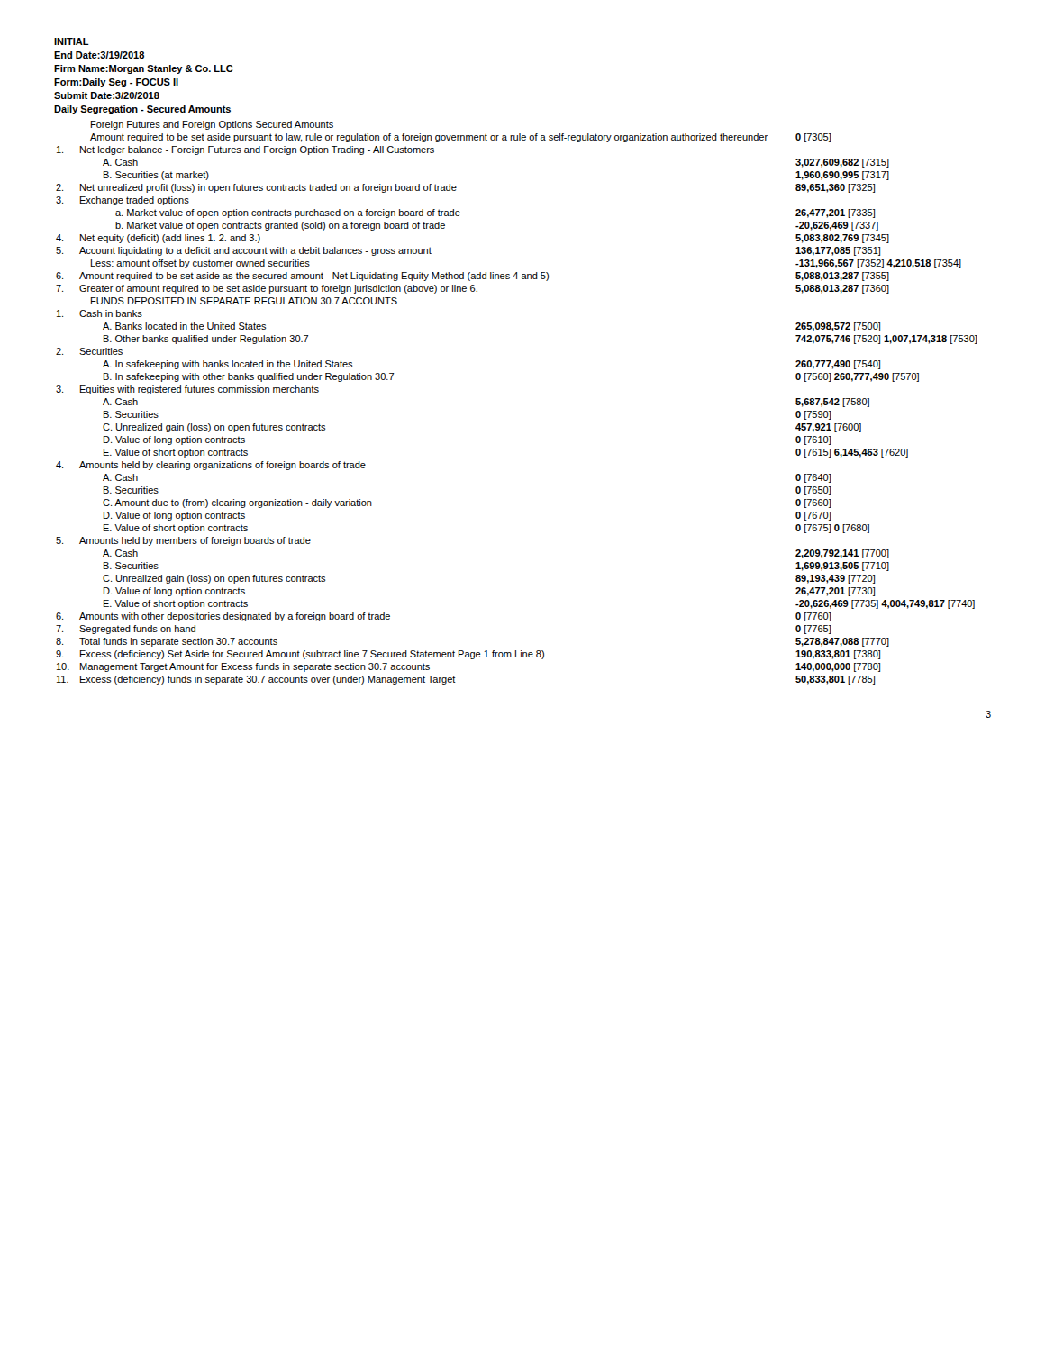INITIAL
End Date:3/19/2018
Firm Name:Morgan Stanley & Co. LLC
Form:Daily Seg - FOCUS II
Submit Date:3/20/2018
Daily Segregation - Secured Amounts
| | Foreign Futures and Foreign Options Secured Amounts | |
| | Amount required to be set aside pursuant to law, rule or regulation of a foreign government or a rule of a self-regulatory organization authorized thereunder | 0 [7305] |
| 1. | Net ledger balance - Foreign Futures and Foreign Option Trading - All Customers | |
| | A. Cash | 3,027,609,682 [7315] |
| | B. Securities (at market) | 1,960,690,995 [7317] |
| 2. | Net unrealized profit (loss) in open futures contracts traded on a foreign board of trade | 89,651,360 [7325] |
| 3. | Exchange traded options | |
| | a. Market value of open option contracts purchased on a foreign board of trade | 26,477,201 [7335] |
| | b. Market value of open contracts granted (sold) on a foreign board of trade | -20,626,469 [7337] |
| 4. | Net equity (deficit) (add lines 1. 2. and 3.) | 5,083,802,769 [7345] |
| 5. | Account liquidating to a deficit and account with a debit balances - gross amount | 136,177,085 [7351] |
| | Less: amount offset by customer owned securities | -131,966,567 [7352] 4,210,518 [7354] |
| 6. | Amount required to be set aside as the secured amount - Net Liquidating Equity Method (add lines 4 and 5) | 5,088,013,287 [7355] |
| 7. | Greater of amount required to be set aside pursuant to foreign jurisdiction (above) or line 6. | 5,088,013,287 [7360] |
| | FUNDS DEPOSITED IN SEPARATE REGULATION 30.7 ACCOUNTS | |
| 1. | Cash in banks | |
| | A. Banks located in the United States | 265,098,572 [7500] |
| | B. Other banks qualified under Regulation 30.7 | 742,075,746 [7520] 1,007,174,318 [7530] |
| 2. | Securities | |
| | A. In safekeeping with banks located in the United States | 260,777,490 [7540] |
| | B. In safekeeping with other banks qualified under Regulation 30.7 | 0 [7560] 260,777,490 [7570] |
| 3. | Equities with registered futures commission merchants | |
| | A. Cash | 5,687,542 [7580] |
| | B. Securities | 0 [7590] |
| | C. Unrealized gain (loss) on open futures contracts | 457,921 [7600] |
| | D. Value of long option contracts | 0 [7610] |
| | E. Value of short option contracts | 0 [7615] 6,145,463 [7620] |
| 4. | Amounts held by clearing organizations of foreign boards of trade | |
| | A. Cash | 0 [7640] |
| | B. Securities | 0 [7650] |
| | C. Amount due to (from) clearing organization - daily variation | 0 [7660] |
| | D. Value of long option contracts | 0 [7670] |
| | E. Value of short option contracts | 0 [7675] 0 [7680] |
| 5. | Amounts held by members of foreign boards of trade | |
| | A. Cash | 2,209,792,141 [7700] |
| | B. Securities | 1,699,913,505 [7710] |
| | C. Unrealized gain (loss) on open futures contracts | 89,193,439 [7720] |
| | D. Value of long option contracts | 26,477,201 [7730] |
| | E. Value of short option contracts | -20,626,469 [7735] 4,004,749,817 [7740] |
| 6. | Amounts with other depositories designated by a foreign board of trade | 0 [7760] |
| 7. | Segregated funds on hand | 0 [7765] |
| 8. | Total funds in separate section 30.7 accounts | 5,278,847,088 [7770] |
| 9. | Excess (deficiency) Set Aside for Secured Amount (subtract line 7 Secured Statement Page 1 from Line 8) | 190,833,801 [7380] |
| 10. | Management Target Amount for Excess funds in separate section 30.7 accounts | 140,000,000 [7780] |
| 11. | Excess (deficiency) funds in separate 30.7 accounts over (under) Management Target | 50,833,801 [7785] |
3